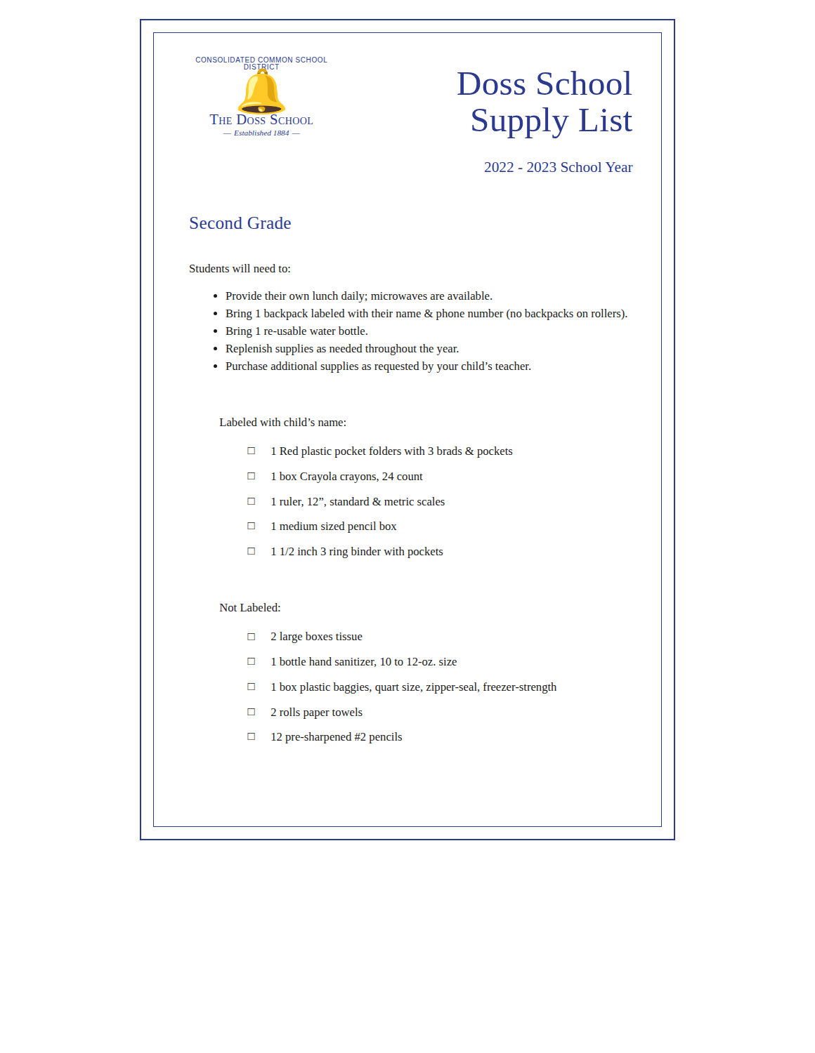Consolidated Common School District 🔔 The Doss School Established 1884
Doss School Supply List
2022 - 2023 School Year
Second Grade
Students will need to:
Provide their own lunch daily; microwaves are available.
Bring 1 backpack labeled with their name & phone number (no backpacks on rollers).
Bring 1 re-usable water bottle.
Replenish supplies as needed throughout the year.
Purchase additional supplies as requested by your child’s teacher.
Labeled with child’s name:
1 Red plastic pocket folders with 3 brads & pockets
1 box Crayola crayons, 24 count
1 ruler, 12”, standard & metric scales
1 medium sized pencil box
1 1/2 inch 3 ring binder with pockets
Not Labeled:
2 large boxes tissue
1 bottle hand sanitizer, 10 to 12-oz. size
1 box plastic baggies, quart size, zipper-seal, freezer-strength
2 rolls paper towels
12 pre-sharpened #2 pencils